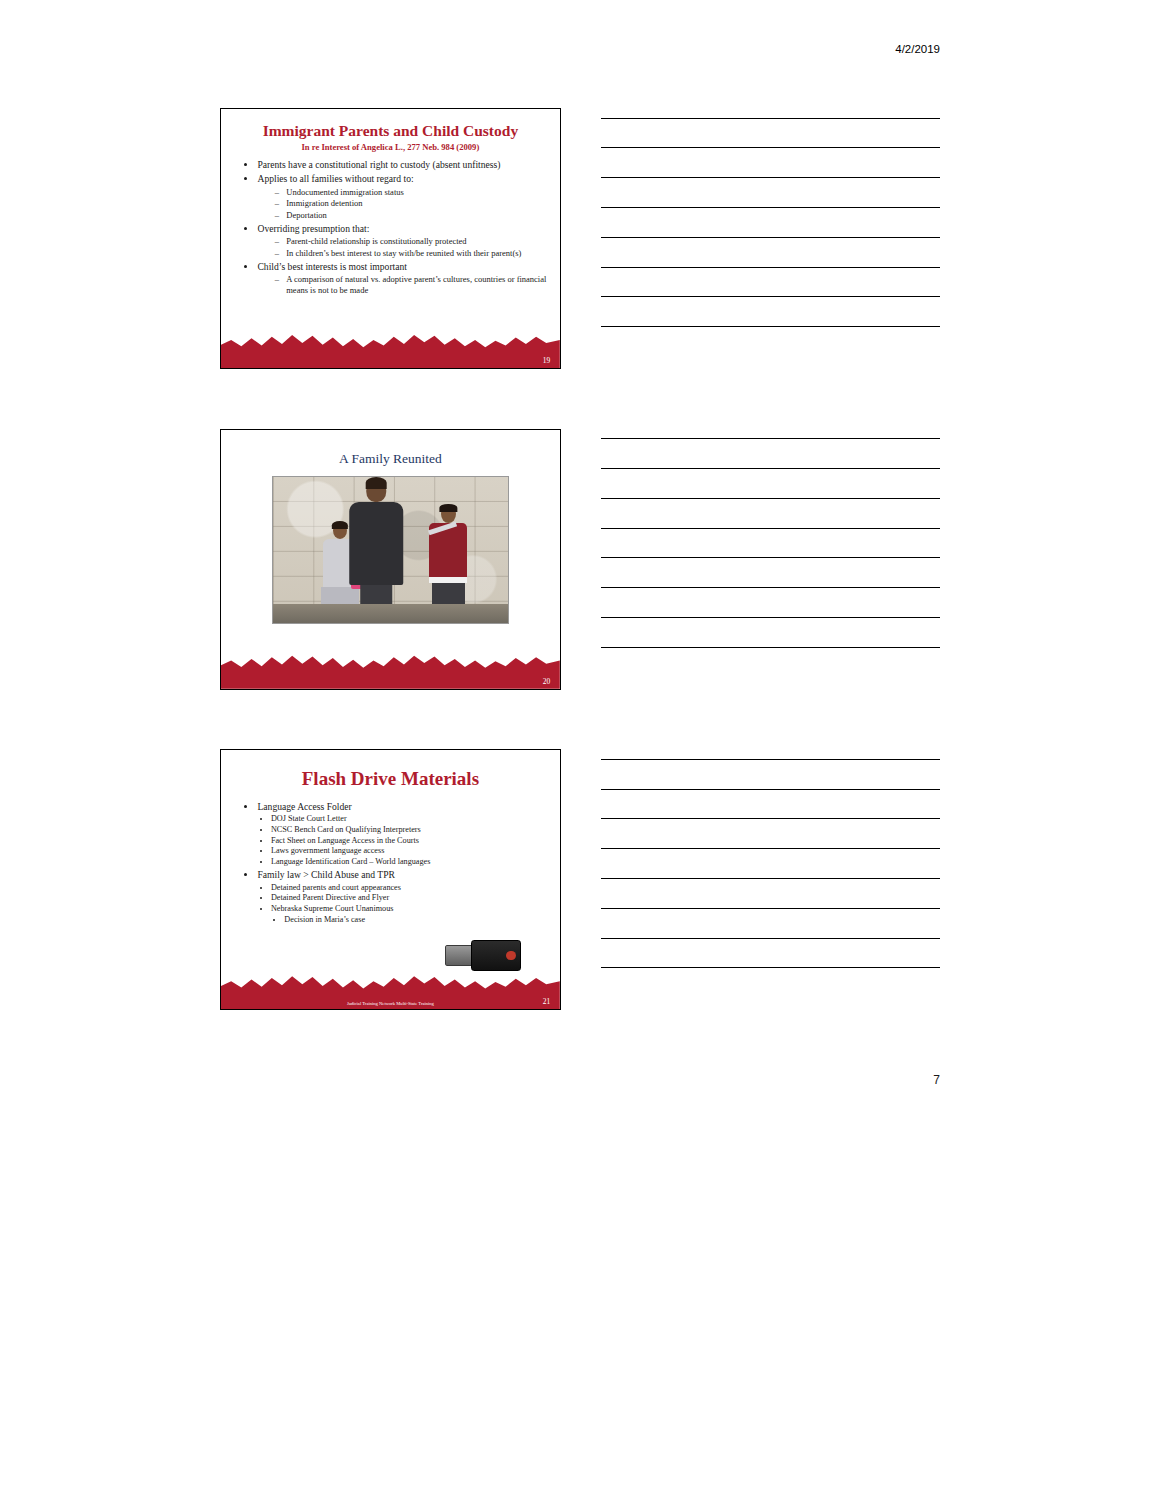4/2/2019
Immigrant Parents and Child Custody
In re Interest of Angelica L., 277 Neb. 984 (2009)
Parents have a constitutional right to custody (absent unfitness)
Applies to all families without regard to:
Undocumented immigration status
Immigration detention
Deportation
Overriding presumption that:
Parent-child relationship is constitutionally protected
In children’s best interest to stay with/be reunited with their parent(s)
Child’s best interests is most important
A comparison of natural vs. adoptive parent’s cultures, countries or financial means is not to be made
19
A Family Reunited
20
Flash Drive Materials
Language Access Folder
DOJ State Court Letter
NCSC Bench Card on Qualifying Interpreters
Fact Sheet on Language Access in the Courts
Laws government language access
Language Identification Card – World languages
Family law > Child Abuse and TPR
Detained parents and court appearances
Detained Parent Directive and Flyer
Nebraska Supreme Court Unanimous
Decision in Maria’s case
Judicial Training Network Multi-State Training
21
7